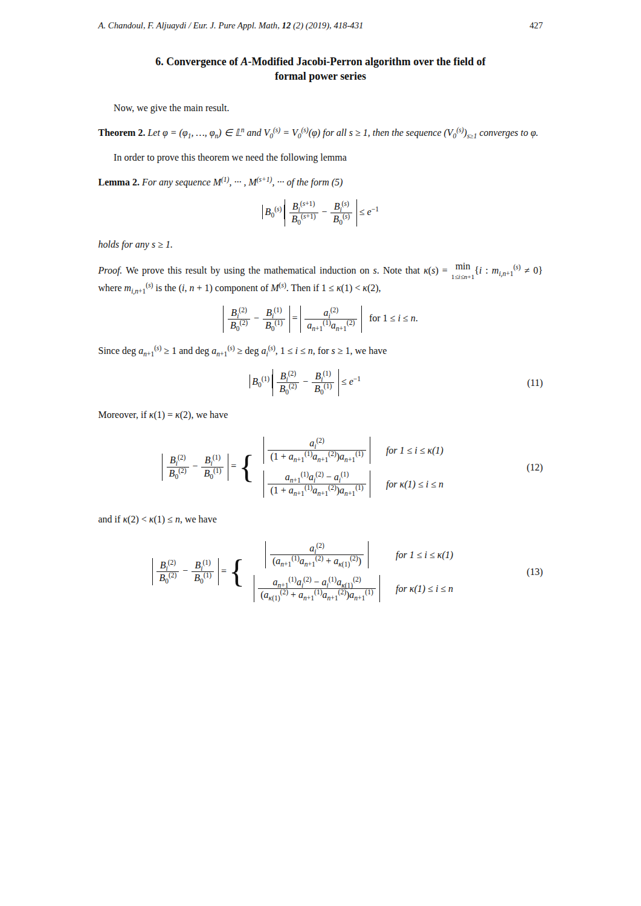A. Chandoul, F. Aljuaydi / Eur. J. Pure Appl. Math, 12 (2) (2019), 418-431 427
6. Convergence of A-Modified Jacobi-Perron algorithm over the field of
formal power series
Now, we give the main result.
Theorem 2. Let φ = (φ1, …, φn) ∈ 𝕃n and V0(s) = V0(s)(φ) for all s ≥ 1, then the sequence (V0(s))s≥1 converges to φ.
In order to prove this theorem we need the following lemma
Lemma 2. For any sequence M(1), ··· , M(s+1), ··· of the form (5)
B0(s)
| B i ( s +1) |
| B 0 ( s +1) |
−
| B i ( s ) |
| B 0 ( s ) |
≤ e−1
holds for any s ≥ 1.
Proof. We prove this result by using the mathematical induction on s. Note that κ(s) = min
1≤i≤n+1{i : mi,n+1(s) ≠ 0} where mi,n+1(s) is the (i, n + 1) component of M(s). Then if 1 ≤ κ(1) < κ(2),
| B i (2) |
| B 0 (2) |
−
| B i (1) |
| B 0 (1) |
=
| a i (2) |
| a n +1 (1) a n +1 (2) |
for 1 ≤ i ≤ n.
Since deg an+1(s) ≥ 1 and deg an+1(s) ≥ deg ai(s), 1 ≤ i ≤ n, for s ≥ 1, we have
B0(1)
| B i (2) |
| B 0 (2) |
−
| B i (1) |
| B 0 (1) |
≤ e−1 (11)
Moreover, if κ(1) = κ(2), we have
| B i (2) |
| B 0 (2) |
−
| B i (1) |
| B 0 (1) |
= {
| / a i (2) / / (1 + a n +1 (1) a n +1 (2) ) a n +1 (1) / | for 1 ≤ i ≤ κ (1) |
| / a n +1 (1) a i (2) − a i (1) / / (1 + a n +1 (1) a n +1 (2) ) a n +1 (1) / | for κ (1) ≤ i ≤ n |
(12)
and if κ(2) < κ(1) ≤ n, we have
| B i (2) |
| B 0 (2) |
−
| B i (1) |
| B 0 (1) |
= {
| / a i (2) / / ( a n +1 (1) a n +1 (2) + a κ (1) (2) ) / | for 1 ≤ i ≤ κ (1) |
| / a n +1 (1) a i (2) − a i (1) a κ (1) (2) / / ( a κ (1) (2) + a n +1 (1) a n +1 (2) ) a n +1 (1) / | for κ (1) ≤ i ≤ n |
(13)